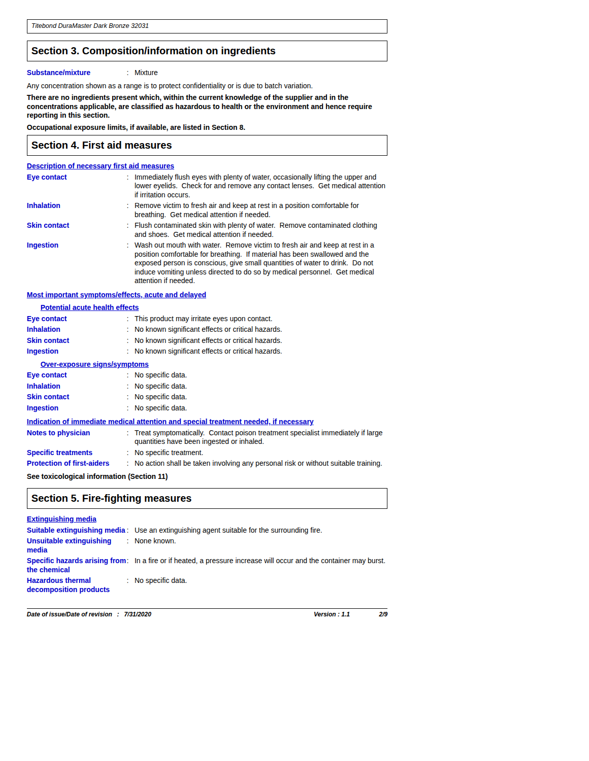Titebond DuraMaster Dark Bronze 32031
Section 3. Composition/information on ingredients
| Substance/mixture | : | Mixture |
Any concentration shown as a range is to protect confidentiality or is due to batch variation.
There are no ingredients present which, within the current knowledge of the supplier and in the concentrations applicable, are classified as hazardous to health or the environment and hence require reporting in this section.
Occupational exposure limits, if available, are listed in Section 8.
Section 4. First aid measures
Description of necessary first aid measures
| Eye contact | : | Immediately flush eyes with plenty of water, occasionally lifting the upper and lower eyelids. Check for and remove any contact lenses. Get medical attention if irritation occurs. |
| Inhalation | : | Remove victim to fresh air and keep at rest in a position comfortable for breathing. Get medical attention if needed. |
| Skin contact | : | Flush contaminated skin with plenty of water. Remove contaminated clothing and shoes. Get medical attention if needed. |
| Ingestion | : | Wash out mouth with water. Remove victim to fresh air and keep at rest in a position comfortable for breathing. If material has been swallowed and the exposed person is conscious, give small quantities of water to drink. Do not induce vomiting unless directed to do so by medical personnel. Get medical attention if needed. |
Most important symptoms/effects, acute and delayed
Potential acute health effects
| Eye contact | : | This product may irritate eyes upon contact. |
| Inhalation | : | No known significant effects or critical hazards. |
| Skin contact | : | No known significant effects or critical hazards. |
| Ingestion | : | No known significant effects or critical hazards. |
Over-exposure signs/symptoms
| Eye contact | : | No specific data. |
| Inhalation | : | No specific data. |
| Skin contact | : | No specific data. |
| Ingestion | : | No specific data. |
Indication of immediate medical attention and special treatment needed, if necessary
| Notes to physician | : | Treat symptomatically. Contact poison treatment specialist immediately if large quantities have been ingested or inhaled. |
| Specific treatments | : | No specific treatment. |
| Protection of first-aiders | : | No action shall be taken involving any personal risk or without suitable training. |
See toxicological information (Section 11)
Section 5. Fire-fighting measures
Extinguishing media
| Suitable extinguishing media | : | Use an extinguishing agent suitable for the surrounding fire. |
| Unsuitable extinguishing media | : | None known. |
| Specific hazards arising from the chemical | : | In a fire or if heated, a pressure increase will occur and the container may burst. |
| Hazardous thermal decomposition products | : | No specific data. |
Date of issue/Date of revision
: 7/31/2020
Version : 1.12/9